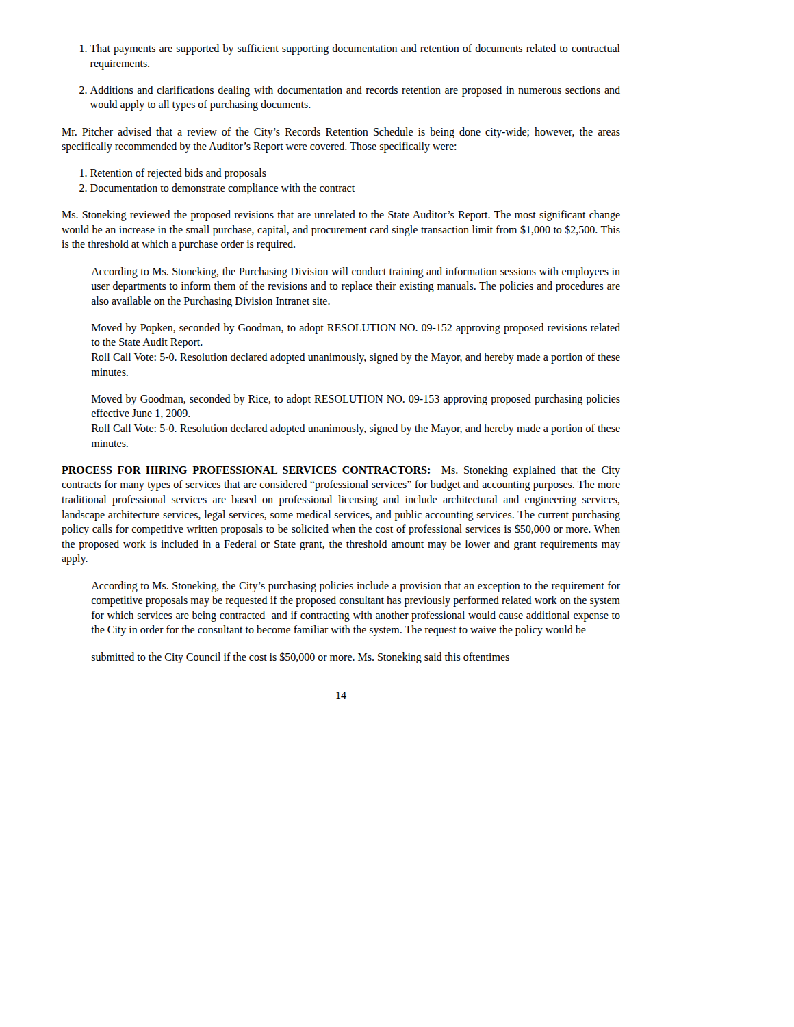That payments are supported by sufficient supporting documentation and retention of documents related to contractual requirements.
Additions and clarifications dealing with documentation and records retention are proposed in numerous sections and would apply to all types of purchasing documents.
Mr. Pitcher advised that a review of the City’s Records Retention Schedule is being done city-wide; however, the areas specifically recommended by the Auditor’s Report were covered. Those specifically were:
Retention of rejected bids and proposals
Documentation to demonstrate compliance with the contract
Ms. Stoneking reviewed the proposed revisions that are unrelated to the State Auditor’s Report. The most significant change would be an increase in the small purchase, capital, and procurement card single transaction limit from $1,000 to $2,500. This is the threshold at which a purchase order is required.
According to Ms. Stoneking, the Purchasing Division will conduct training and information sessions with employees in user departments to inform them of the revisions and to replace their existing manuals. The policies and procedures are also available on the Purchasing Division Intranet site.
Moved by Popken, seconded by Goodman, to adopt RESOLUTION NO. 09-152 approving proposed revisions related to the State Audit Report.
Roll Call Vote: 5-0. Resolution declared adopted unanimously, signed by the Mayor, and hereby made a portion of these minutes.
Moved by Goodman, seconded by Rice, to adopt RESOLUTION NO. 09-153 approving proposed purchasing policies effective June 1, 2009.
Roll Call Vote: 5-0. Resolution declared adopted unanimously, signed by the Mayor, and hereby made a portion of these minutes.
PROCESS FOR HIRING PROFESSIONAL SERVICES CONTRACTORS: Ms. Stoneking explained that the City contracts for many types of services that are considered “professional services” for budget and accounting purposes. The more traditional professional services are based on professional licensing and include architectural and engineering services, landscape architecture services, legal services, some medical services, and public accounting services. The current purchasing policy calls for competitive written proposals to be solicited when the cost of professional services is $50,000 or more. When the proposed work is included in a Federal or State grant, the threshold amount may be lower and grant requirements may apply.
According to Ms. Stoneking, the City’s purchasing policies include a provision that an exception to the requirement for competitive proposals may be requested if the proposed consultant has previously performed related work on the system for which services are being contracted and if contracting with another professional would cause additional expense to the City in order for the consultant to become familiar with the system. The request to waive the policy would be
submitted to the City Council if the cost is $50,000 or more. Ms. Stoneking said this oftentimes
14